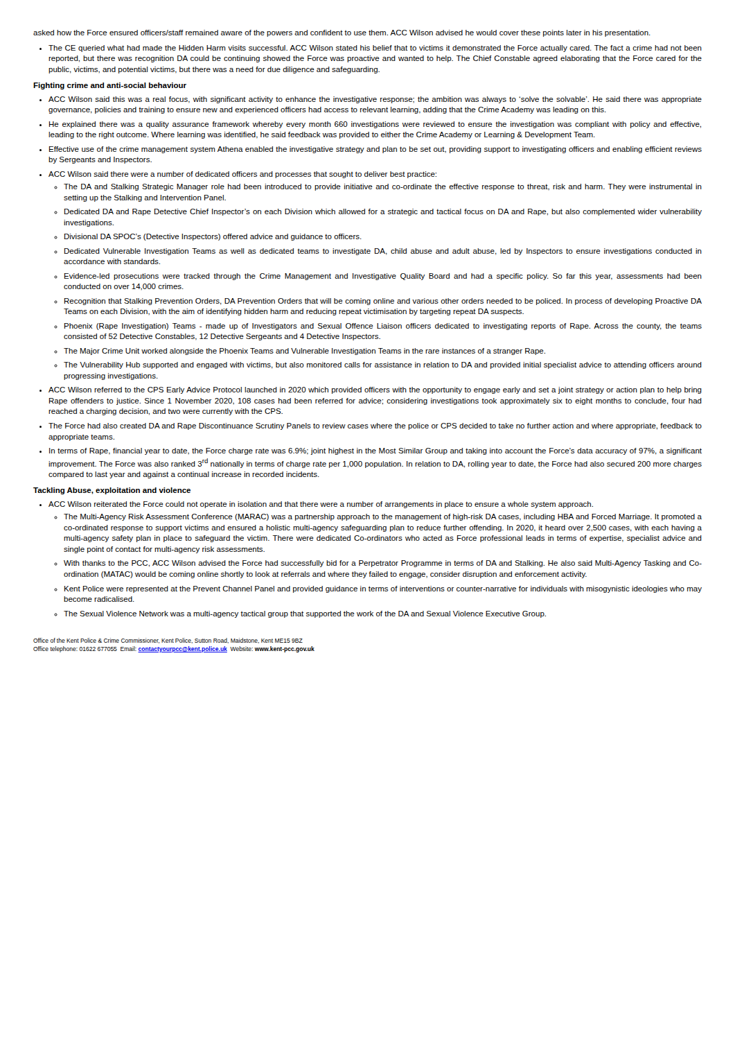asked how the Force ensured officers/staff remained aware of the powers and confident to use them. ACC Wilson advised he would cover these points later in his presentation.
The CE queried what had made the Hidden Harm visits successful. ACC Wilson stated his belief that to victims it demonstrated the Force actually cared. The fact a crime had not been reported, but there was recognition DA could be continuing showed the Force was proactive and wanted to help. The Chief Constable agreed elaborating that the Force cared for the public, victims, and potential victims, but there was a need for due diligence and safeguarding.
Fighting crime and anti-social behaviour
ACC Wilson said this was a real focus, with significant activity to enhance the investigative response; the ambition was always to ‘solve the solvable’. He said there was appropriate governance, policies and training to ensure new and experienced officers had access to relevant learning, adding that the Crime Academy was leading on this.
He explained there was a quality assurance framework whereby every month 660 investigations were reviewed to ensure the investigation was compliant with policy and effective, leading to the right outcome. Where learning was identified, he said feedback was provided to either the Crime Academy or Learning & Development Team.
Effective use of the crime management system Athena enabled the investigative strategy and plan to be set out, providing support to investigating officers and enabling efficient reviews by Sergeants and Inspectors.
ACC Wilson said there were a number of dedicated officers and processes that sought to deliver best practice:
The DA and Stalking Strategic Manager role had been introduced to provide initiative and co-ordinate the effective response to threat, risk and harm. They were instrumental in setting up the Stalking and Intervention Panel.
Dedicated DA and Rape Detective Chief Inspector’s on each Division which allowed for a strategic and tactical focus on DA and Rape, but also complemented wider vulnerability investigations.
Divisional DA SPOC’s (Detective Inspectors) offered advice and guidance to officers.
Dedicated Vulnerable Investigation Teams as well as dedicated teams to investigate DA, child abuse and adult abuse, led by Inspectors to ensure investigations conducted in accordance with standards.
Evidence-led prosecutions were tracked through the Crime Management and Investigative Quality Board and had a specific policy. So far this year, assessments had been conducted on over 14,000 crimes.
Recognition that Stalking Prevention Orders, DA Prevention Orders that will be coming online and various other orders needed to be policed. In process of developing Proactive DA Teams on each Division, with the aim of identifying hidden harm and reducing repeat victimisation by targeting repeat DA suspects.
Phoenix (Rape Investigation) Teams - made up of Investigators and Sexual Offence Liaison officers dedicated to investigating reports of Rape. Across the county, the teams consisted of 52 Detective Constables, 12 Detective Sergeants and 4 Detective Inspectors.
The Major Crime Unit worked alongside the Phoenix Teams and Vulnerable Investigation Teams in the rare instances of a stranger Rape.
The Vulnerability Hub supported and engaged with victims, but also monitored calls for assistance in relation to DA and provided initial specialist advice to attending officers around progressing investigations.
ACC Wilson referred to the CPS Early Advice Protocol launched in 2020 which provided officers with the opportunity to engage early and set a joint strategy or action plan to help bring Rape offenders to justice. Since 1 November 2020, 108 cases had been referred for advice; considering investigations took approximately six to eight months to conclude, four had reached a charging decision, and two were currently with the CPS.
The Force had also created DA and Rape Discontinuance Scrutiny Panels to review cases where the police or CPS decided to take no further action and where appropriate, feedback to appropriate teams.
In terms of Rape, financial year to date, the Force charge rate was 6.9%; joint highest in the Most Similar Group and taking into account the Force’s data accuracy of 97%, a significant improvement. The Force was also ranked 3rd nationally in terms of charge rate per 1,000 population. In relation to DA, rolling year to date, the Force had also secured 200 more charges compared to last year and against a continual increase in recorded incidents.
Tackling Abuse, exploitation and violence
ACC Wilson reiterated the Force could not operate in isolation and that there were a number of arrangements in place to ensure a whole system approach.
The Multi-Agency Risk Assessment Conference (MARAC) was a partnership approach to the management of high-risk DA cases, including HBA and Forced Marriage. It promoted a co-ordinated response to support victims and ensured a holistic multi-agency safeguarding plan to reduce further offending. In 2020, it heard over 2,500 cases, with each having a multi-agency safety plan in place to safeguard the victim. There were dedicated Co-ordinators who acted as Force professional leads in terms of expertise, specialist advice and single point of contact for multi-agency risk assessments.
With thanks to the PCC, ACC Wilson advised the Force had successfully bid for a Perpetrator Programme in terms of DA and Stalking. He also said Multi-Agency Tasking and Co-ordination (MATAC) would be coming online shortly to look at referrals and where they failed to engage, consider disruption and enforcement activity.
Kent Police were represented at the Prevent Channel Panel and provided guidance in terms of interventions or counter-narrative for individuals with misogynistic ideologies who may become radicalised.
The Sexual Violence Network was a multi-agency tactical group that supported the work of the DA and Sexual Violence Executive Group.
Office of the Kent Police & Crime Commissioner, Kent Police, Sutton Road, Maidstone, Kent ME15 9BZ
Office telephone: 01622 677055 Email: contactyourpcc@kent.police.uk Website: www.kent-pcc.gov.uk